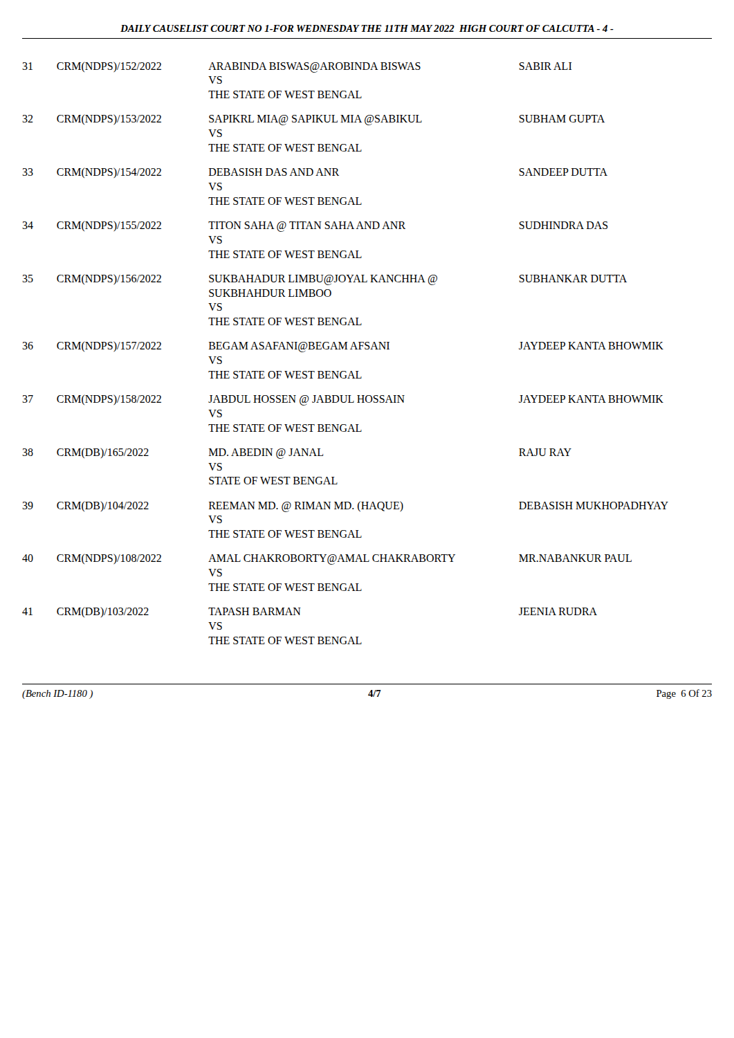DAILY CAUSELIST COURT NO 1-FOR WEDNESDAY THE 11TH MAY 2022 HIGH COURT OF CALCUTTA - 4 -
| 31 | CRM(NDPS)/152/2022 | ARABINDA BISWAS@AROBINDA BISWAS VS THE STATE OF WEST BENGAL | SABIR ALI |
| 32 | CRM(NDPS)/153/2022 | SAPIKRL MIA@ SAPIKUL MIA @SABIKUL VS THE STATE OF WEST BENGAL | SUBHAM GUPTA |
| 33 | CRM(NDPS)/154/2022 | DEBASISH DAS AND ANR VS THE STATE OF WEST BENGAL | SANDEEP DUTTA |
| 34 | CRM(NDPS)/155/2022 | TITON SAHA @ TITAN SAHA AND ANR VS THE STATE OF WEST BENGAL | SUDHINDRA DAS |
| 35 | CRM(NDPS)/156/2022 | SUKBAHADUR LIMBU@JOYAL KANCHHA @ SUKBHAHDUR LIMBOO VS THE STATE OF WEST BENGAL | SUBHANKAR DUTTA |
| 36 | CRM(NDPS)/157/2022 | BEGAM ASAFANI@BEGAM AFSANI VS THE STATE OF WEST BENGAL | JAYDEEP KANTA BHOWMIK |
| 37 | CRM(NDPS)/158/2022 | JABDUL HOSSEN @ JABDUL HOSSAIN VS THE STATE OF WEST BENGAL | JAYDEEP KANTA BHOWMIK |
| 38 | CRM(DB)/165/2022 | MD. ABEDIN @ JANAL VS STATE OF WEST BENGAL | RAJU RAY |
| 39 | CRM(DB)/104/2022 | REEMAN MD. @ RIMAN MD. (HAQUE) VS THE STATE OF WEST BENGAL | DEBASISH MUKHOPADHYAY |
| 40 | CRM(NDPS)/108/2022 | AMAL CHAKROBORTY@AMAL CHAKRABORTY VS THE STATE OF WEST BENGAL | MR.NABANKUR PAUL |
| 41 | CRM(DB)/103/2022 | TAPASH BARMAN VS THE STATE OF WEST BENGAL | JEENIA RUDRA |
(Bench ID-1180 )
4/7
Page 6 Of 23